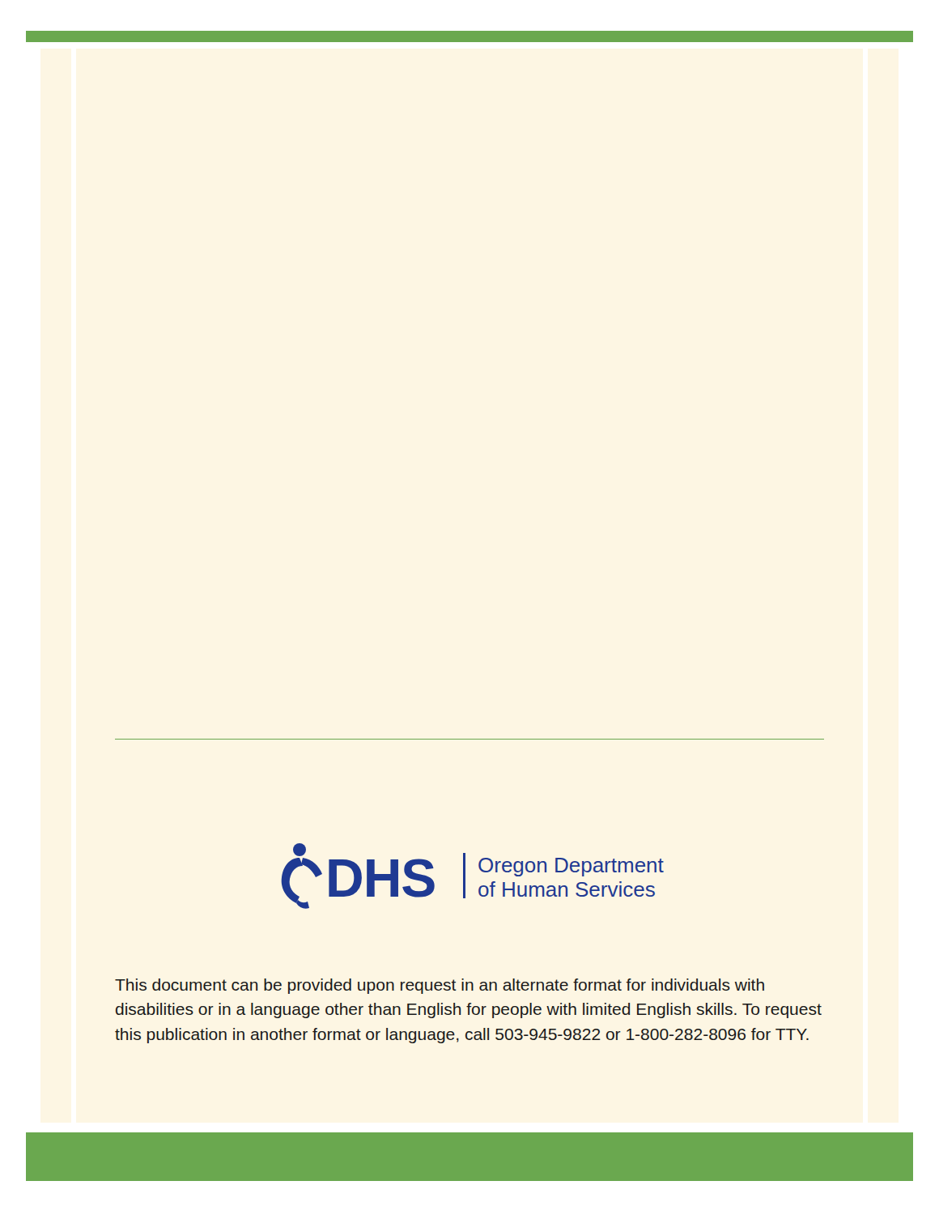DHS Oregon Department of Human Services
This document can be provided upon request in an alternate format for individuals with disabilities or in a language other than English for people with limited English skills. To request this publication in another format or language, call 503-945-9822 or 1-800-282-8096 for TTY.